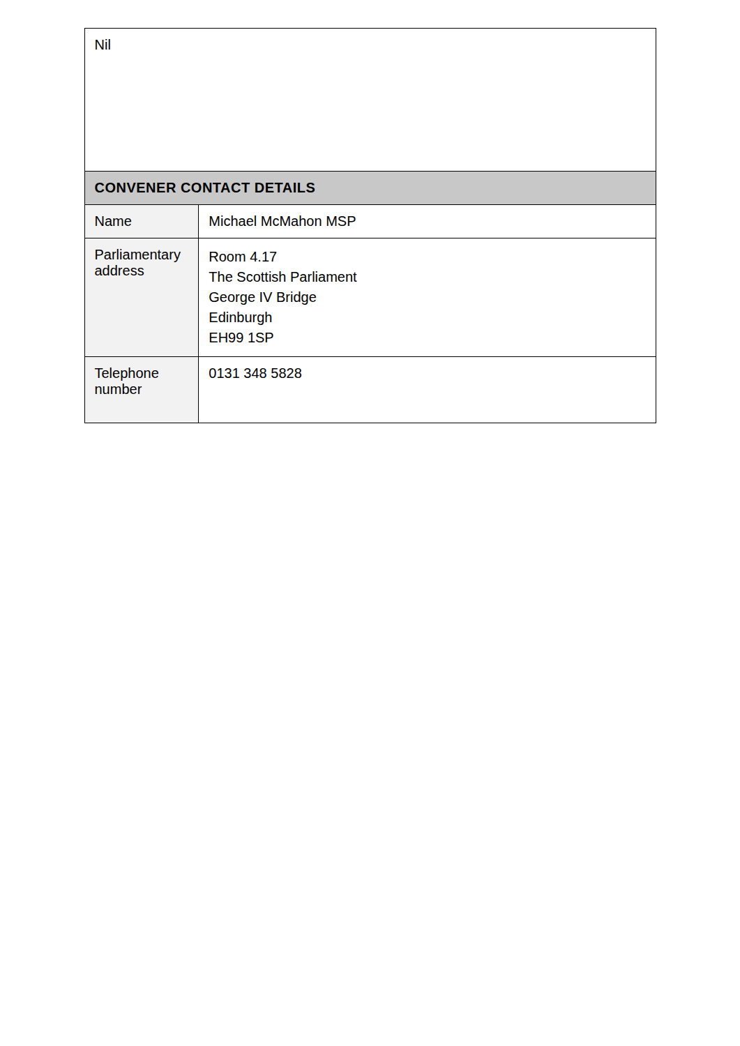| Nil |
| CONVENER CONTACT DETAILS |
| Name | Michael McMahon MSP |
| Parliamentary address | Room 4.17 The Scottish Parliament George IV Bridge Edinburgh EH99 1SP |
| Telephone number | 0131 348 5828 |